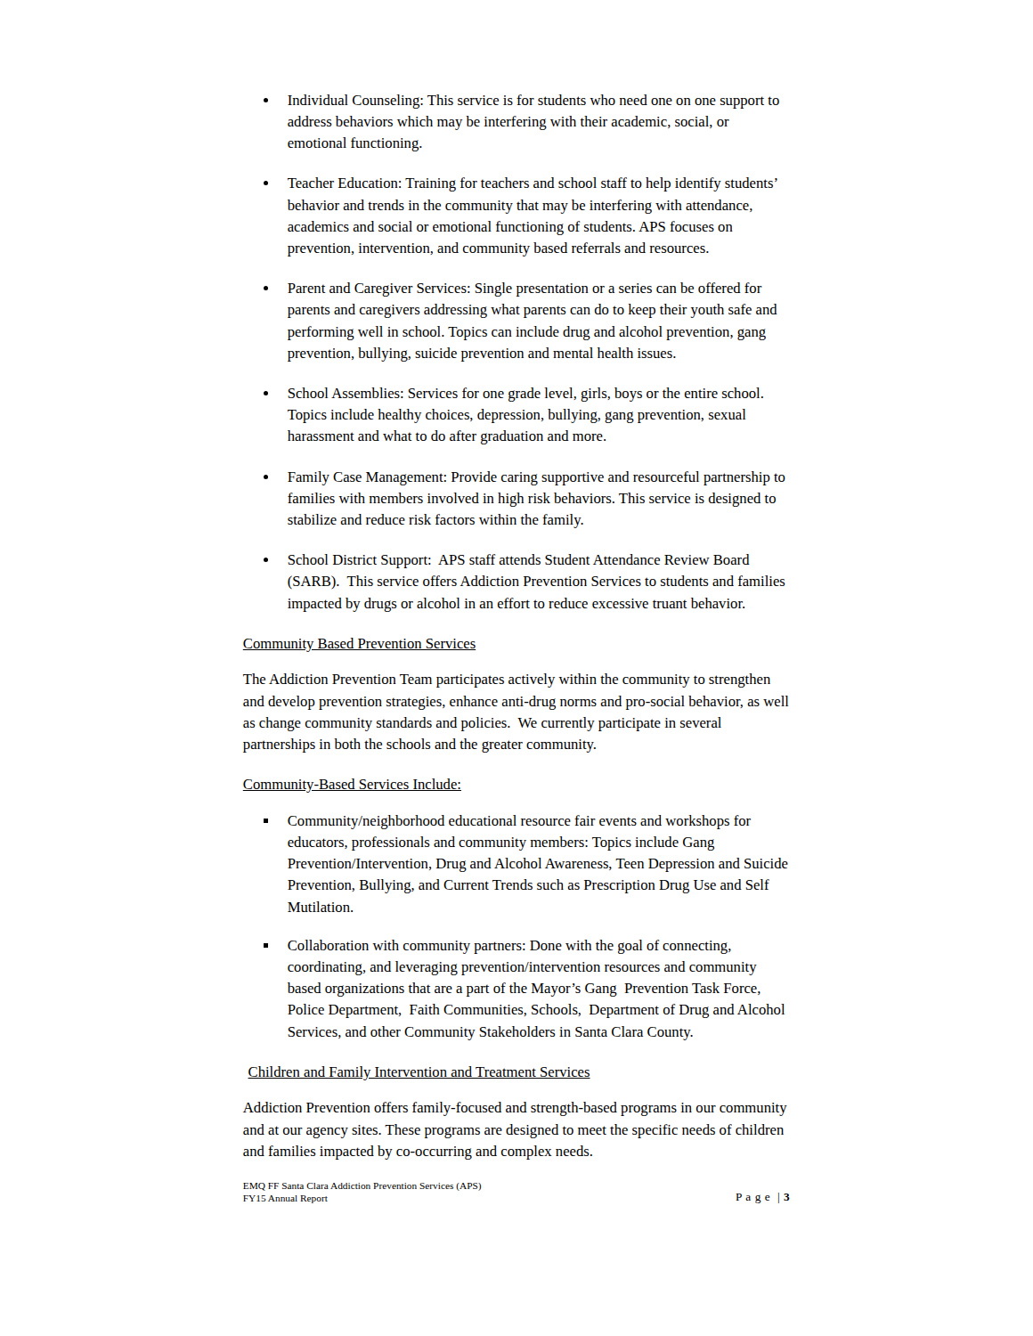Individual Counseling: This service is for students who need one on one support to address behaviors which may be interfering with their academic, social, or emotional functioning.
Teacher Education: Training for teachers and school staff to help identify students’ behavior and trends in the community that may be interfering with attendance, academics and social or emotional functioning of students. APS focuses on prevention, intervention, and community based referrals and resources.
Parent and Caregiver Services: Single presentation or a series can be offered for parents and caregivers addressing what parents can do to keep their youth safe and performing well in school. Topics can include drug and alcohol prevention, gang prevention, bullying, suicide prevention and mental health issues.
School Assemblies: Services for one grade level, girls, boys or the entire school. Topics include healthy choices, depression, bullying, gang prevention, sexual harassment and what to do after graduation and more.
Family Case Management: Provide caring supportive and resourceful partnership to families with members involved in high risk behaviors. This service is designed to stabilize and reduce risk factors within the family.
School District Support: APS staff attends Student Attendance Review Board (SARB). This service offers Addiction Prevention Services to students and families impacted by drugs or alcohol in an effort to reduce excessive truant behavior.
Community Based Prevention Services
The Addiction Prevention Team participates actively within the community to strengthen and develop prevention strategies, enhance anti-drug norms and pro-social behavior, as well as change community standards and policies. We currently participate in several partnerships in both the schools and the greater community.
Community-Based Services Include:
Community/neighborhood educational resource fair events and workshops for educators, professionals and community members: Topics include Gang Prevention/Intervention, Drug and Alcohol Awareness, Teen Depression and Suicide Prevention, Bullying, and Current Trends such as Prescription Drug Use and Self Mutilation.
Collaboration with community partners: Done with the goal of connecting, coordinating, and leveraging prevention/intervention resources and community based organizations that are a part of the Mayor’s Gang Prevention Task Force, Police Department, Faith Communities, Schools, Department of Drug and Alcohol Services, and other Community Stakeholders in Santa Clara County.
Children and Family Intervention and Treatment Services
Addiction Prevention offers family-focused and strength-based programs in our community and at our agency sites. These programs are designed to meet the specific needs of children and families impacted by co-occurring and complex needs.
EMQ FF Santa Clara Addiction Prevention Services (APS)
FY15 Annual Report
P a g e | 3